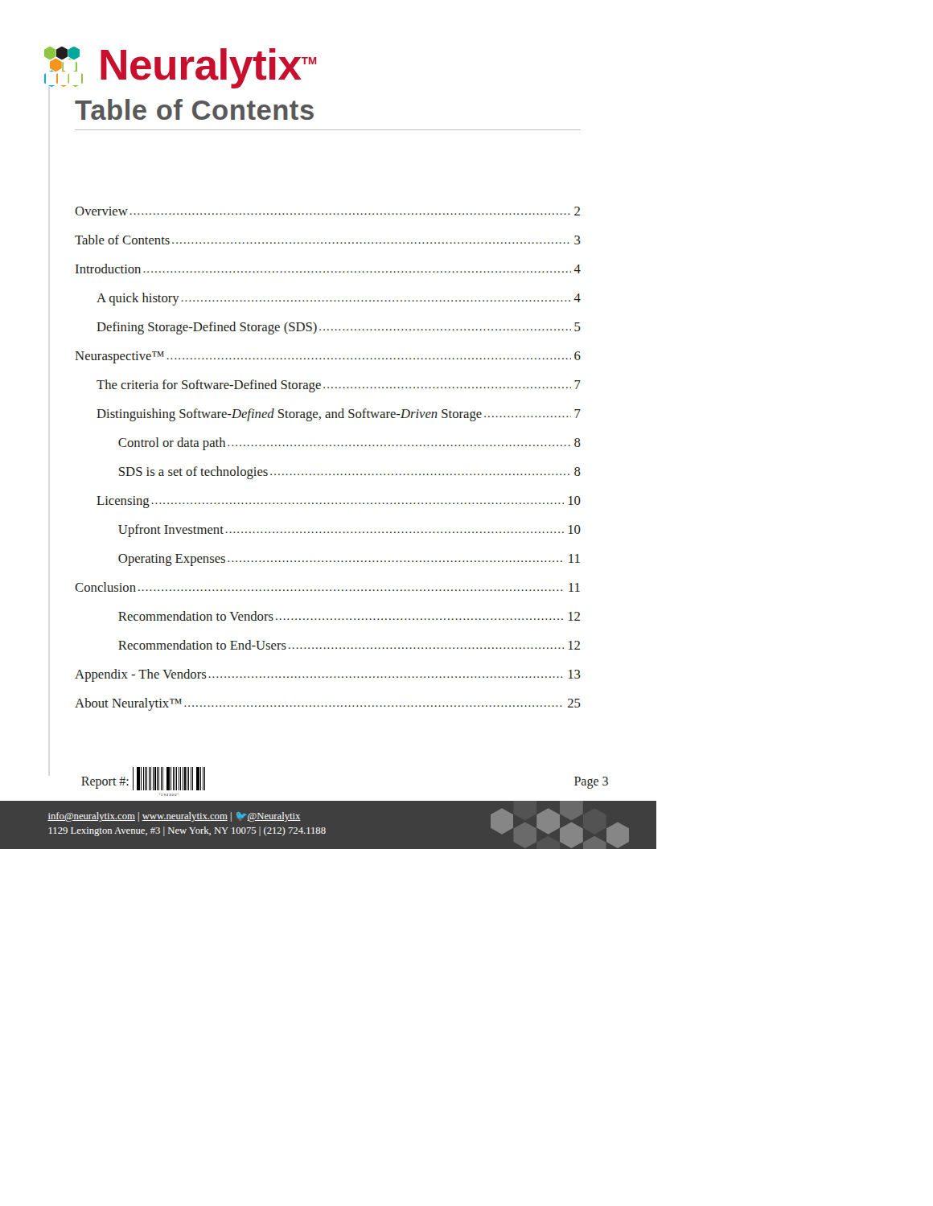NeuralytixTM
Table of Contents
Overview ................................................................................................................................................. 2
Table of Contents ................................................................................................................................. 3
Introduction ......................................................................................................................................... 4
A quick history ................................................................................................................................. 4
Defining Storage-Defined Storage (SDS) ......................................................................................... 5
Neuraspective™ ................................................................................................................................... 6
The criteria for Software-Defined Storage ....................................................................................... 7
Distinguishing Software-Defined Storage, and Software-Driven Storage ................................. 7
Control or data path ....................................................................................................................... 8
SDS is a set of technologies ....................................................................................................... 8
Licensing ....................................................................................................................................... 10
Upfront Investment ....................................................................................................................... 10
Operating Expenses ....................................................................................................................... 11
Conclusion ....................................................................................................................................... 11
Recommendation to Vendors ....................................................................................................... 12
Recommendation to End-Users ................................................................................................... 12
Appendix - The Vendors ....................................................................................................................... 13
About Neuralytix™ ................................................................................................................................. 25
Report #: *194300*
Page 3
info@neuralytix.com | www.neuralytix.com | 🐦@Neuralytix
1129 Lexington Avenue, #3 | New York, NY 10075 | (212) 724.1188